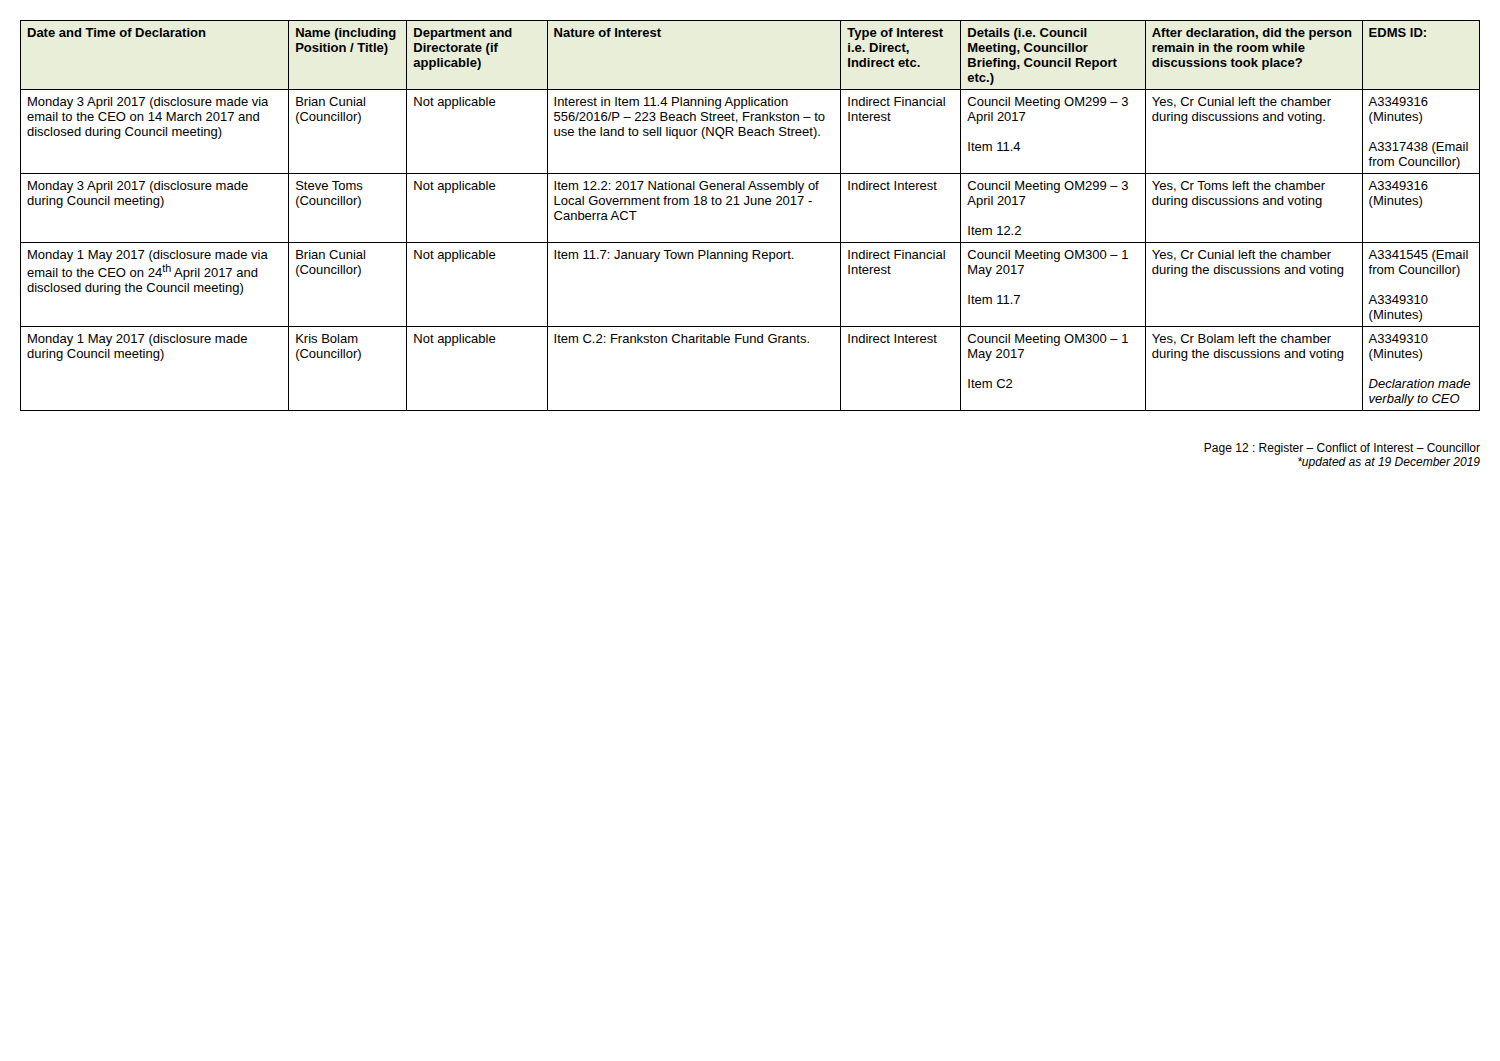| Date and Time of Declaration | Name (including Position / Title) | Department and Directorate (if applicable) | Nature of Interest | Type of Interest i.e. Direct, Indirect etc. | Details (i.e. Council Meeting, Councillor Briefing, Council Report etc.) | After declaration, did the person remain in the room while discussions took place? | EDMS ID: |
| --- | --- | --- | --- | --- | --- | --- | --- |
| Monday 3 April 2017 (disclosure made via email to the CEO on 14 March 2017 and disclosed during Council meeting) | Brian Cunial (Councillor) | Not applicable | Interest in Item 11.4 Planning Application 556/2016/P – 223 Beach Street, Frankston – to use the land to sell liquor (NQR Beach Street). | Indirect Financial Interest | Council Meeting OM299 – 3 April 2017 Item 11.4 | Yes, Cr Cunial left the chamber during discussions and voting. | A3349316 (Minutes) A3317438 (Email from Councillor) |
| Monday 3 April 2017 (disclosure made during Council meeting) | Steve Toms (Councillor) | Not applicable | Item 12.2: 2017 National General Assembly of Local Government from 18 to 21 June 2017 - Canberra ACT | Indirect Interest | Council Meeting OM299 – 3 April 2017 Item 12.2 | Yes, Cr Toms left the chamber during discussions and voting | A3349316 (Minutes) |
| Monday 1 May 2017 (disclosure made via email to the CEO on 24 th April 2017 and disclosed during the Council meeting) | Brian Cunial (Councillor) | Not applicable | Item 11.7: January Town Planning Report. | Indirect Financial Interest | Council Meeting OM300 – 1 May 2017 Item 11.7 | Yes, Cr Cunial left the chamber during the discussions and voting | A3341545 (Email from Councillor) A3349310 (Minutes) |
| Monday 1 May 2017 (disclosure made during Council meeting) | Kris Bolam (Councillor) | Not applicable | Item C.2: Frankston Charitable Fund Grants. | Indirect Interest | Council Meeting OM300 – 1 May 2017 Item C2 | Yes, Cr Bolam left the chamber during the discussions and voting | A3349310 (Minutes) Declaration made verbally to CEO |
Page 12 : Register – Conflict of Interest – Councillor
*updated as at 19 December 2019